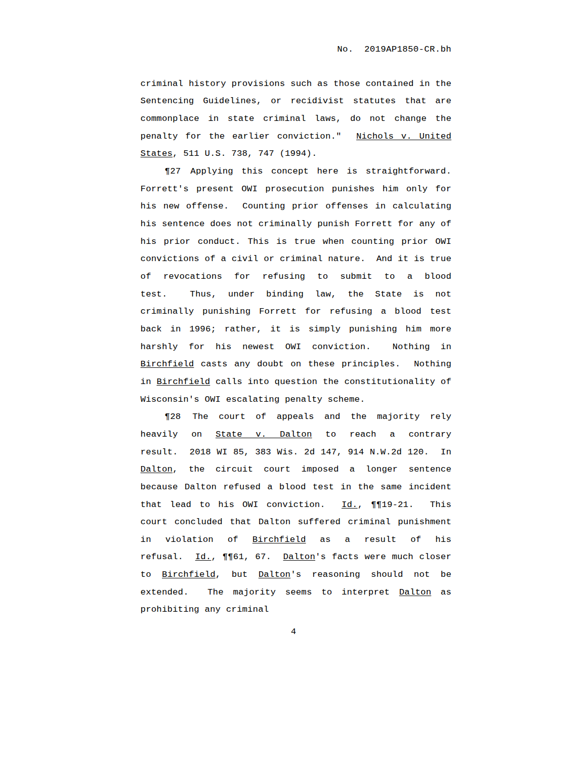No. 2019AP1850-CR.bh
criminal history provisions such as those contained in the Sentencing Guidelines, or recidivist statutes that are commonplace in state criminal laws, do not change the penalty for the earlier conviction." Nichols v. United States, 511 U.S. 738, 747 (1994).
¶27 Applying this concept here is straightforward. Forrett's present OWI prosecution punishes him only for his new offense. Counting prior offenses in calculating his sentence does not criminally punish Forrett for any of his prior conduct. This is true when counting prior OWI convictions of a civil or criminal nature. And it is true of revocations for refusing to submit to a blood test. Thus, under binding law, the State is not criminally punishing Forrett for refusing a blood test back in 1996; rather, it is simply punishing him more harshly for his newest OWI conviction. Nothing in Birchfield casts any doubt on these principles. Nothing in Birchfield calls into question the constitutionality of Wisconsin's OWI escalating penalty scheme.
¶28 The court of appeals and the majority rely heavily on State v. Dalton to reach a contrary result. 2018 WI 85, 383 Wis. 2d 147, 914 N.W.2d 120. In Dalton, the circuit court imposed a longer sentence because Dalton refused a blood test in the same incident that lead to his OWI conviction. Id., ¶¶19-21. This court concluded that Dalton suffered criminal punishment in violation of Birchfield as a result of his refusal. Id., ¶¶61, 67. Dalton's facts were much closer to Birchfield, but Dalton's reasoning should not be extended. The majority seems to interpret Dalton as prohibiting any criminal
4